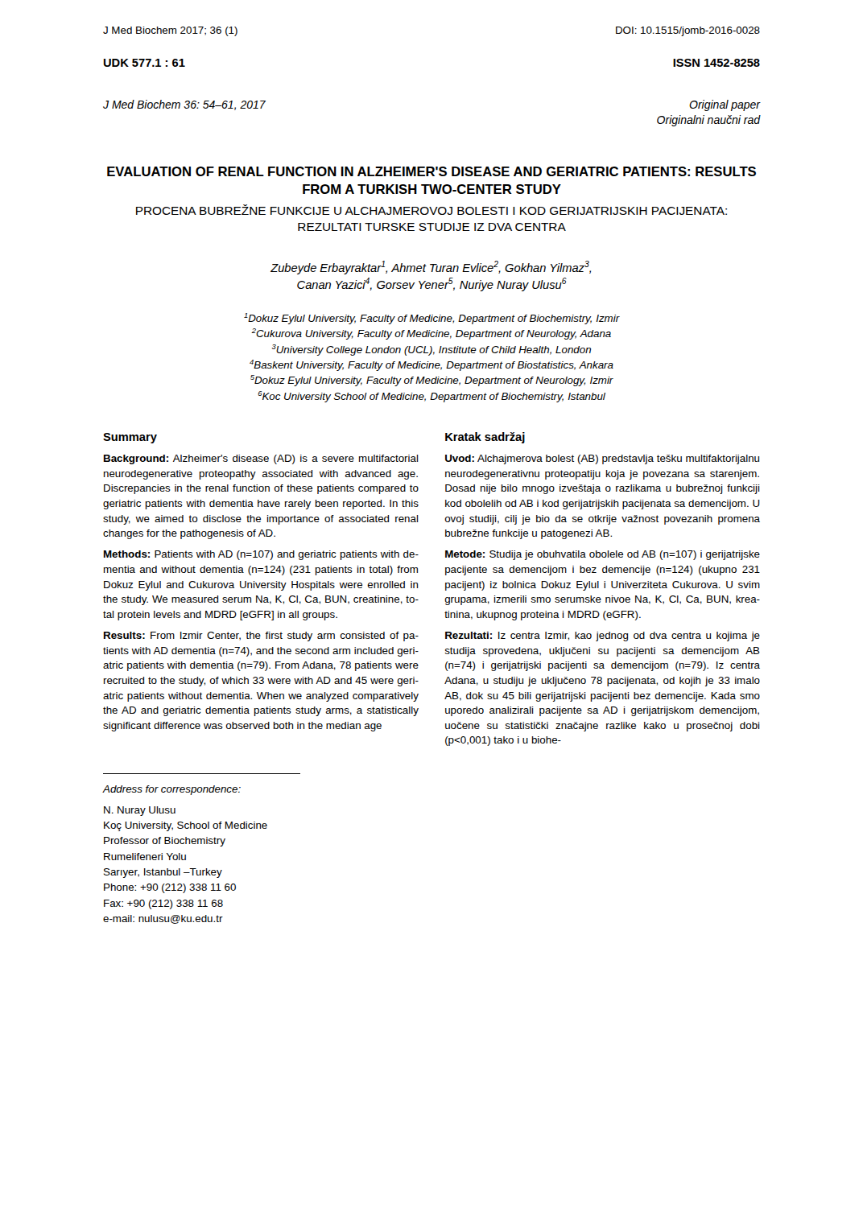J Med Biochem 2017; 36 (1) DOI: 10.1515/jomb-2016-0028
UDK 577.1 : 61 ISSN 1452-8258
J Med Biochem 36: 54–61, 2017 Original paper
Originalni naučni rad
Evaluation of Renal Function in Alzheimer's Disease and Geriatric Patients: Results from a Turkish Two-Center Study
Procena bubrežne funkcije u Alchajmerovoj bolesti i kod gerijatrijskih pacijenata: rezultati turske studije iz dva centra
Zubeyde Erbayraktar1, Ahmet Turan Evlice2, Gokhan Yilmaz3,
Canan Yazici4, Gorsev Yener5, Nuriye Nuray Ulusu6
1Dokuz Eylul University, Faculty of Medicine, Department of Biochemistry, Izmir
2Cukurova University, Faculty of Medicine, Department of Neurology, Adana
3University College London (UCL), Institute of Child Health, London
4Baskent University, Faculty of Medicine, Department of Biostatistics, Ankara
5Dokuz Eylul University, Faculty of Medicine, Department of Neurology, Izmir
6Koc University School of Medicine, Department of Biochemistry, Istanbul
Summary
Background: Alzheimer's disease (AD) is a severe multifactorial neurodegenerative proteopathy associated with advanced age. Discrepancies in the renal function of these patients compared to geriatric patients with dementia have rarely been reported. In this study, we aimed to disclose the importance of associated renal changes for the pathogenesis of AD.
Methods: Patients with AD (n=107) and geriatric patients with dementia and without dementia (n=124) (231 patients in total) from Dokuz Eylul and Cukurova University Hospitals were enrolled in the study. We measured serum Na, K, Cl, Ca, BUN, creatinine, total protein levels and MDRD [eGFR] in all groups.
Results: From Izmir Center, the first study arm consisted of patients with AD dementia (n=74), and the second arm included geriatric patients with dementia (n=79). From Adana, 78 patients were recruited to the study, of which 33 were with AD and 45 were geriatric patients without dementia. When we analyzed comparatively the AD and geriatric dementia patients study arms, a statistically significant difference was observed both in the median age
Kratak sadržaj
Uvod: Alchajmerova bolest (AB) predstavlja tešku multifaktorijalnu neurodegenerativnu proteopatiju koja je povezana sa starenjem. Dosad nije bilo mnogo izveštaja o razlikama u bubrežnoj funkciji kod obolelih od AB i kod gerijatrijskih pacijenata sa demencijom. U ovoj studiji, cilj je bio da se otkrije važnost povezanih promena bubrežne funkcije u patogenezi AB.
Metode: Studija je obuhvatila obolele od AB (n=107) i gerijatrijske pacijente sa demencijom i bez demencije (n=124) (ukupno 231 pacijent) iz bolnica Dokuz Eylul i Univerziteta Cukurova. U svim grupama, izmerili smo serumske nivoe Na, K, Cl, Ca, BUN, kreatinina, ukupnog proteina i MDRD (eGFR).
Rezultati: Iz centra Izmir, kao jednog od dva centra u kojima je studija sprovedena, uključeni su pacijenti sa demencijom AB (n=74) i gerijatrijski pacijenti sa demencijom (n=79). Iz centra Adana, u studiju je uključeno 78 pacijenata, od kojih je 33 imalo AB, dok su 45 bili gerijatrijski pacijenti bez demencije. Kada smo uporedo analizirali pacijente sa AD i gerijatrijskom demencijom, uočene su statistički značajne razlike kako u prosečnoj dobi (p<0,001) tako i u biohe-
Address for correspondence:
N. Nuray Ulusu
Koç University, School of Medicine
Professor of Biochemistry
Rumelifeneri Yolu
Sarıyer, Istanbul –Turkey
Phone: +90 (212) 338 11 60
Fax: +90 (212) 338 11 68
e-mail: nulusu@ku.edu.tr